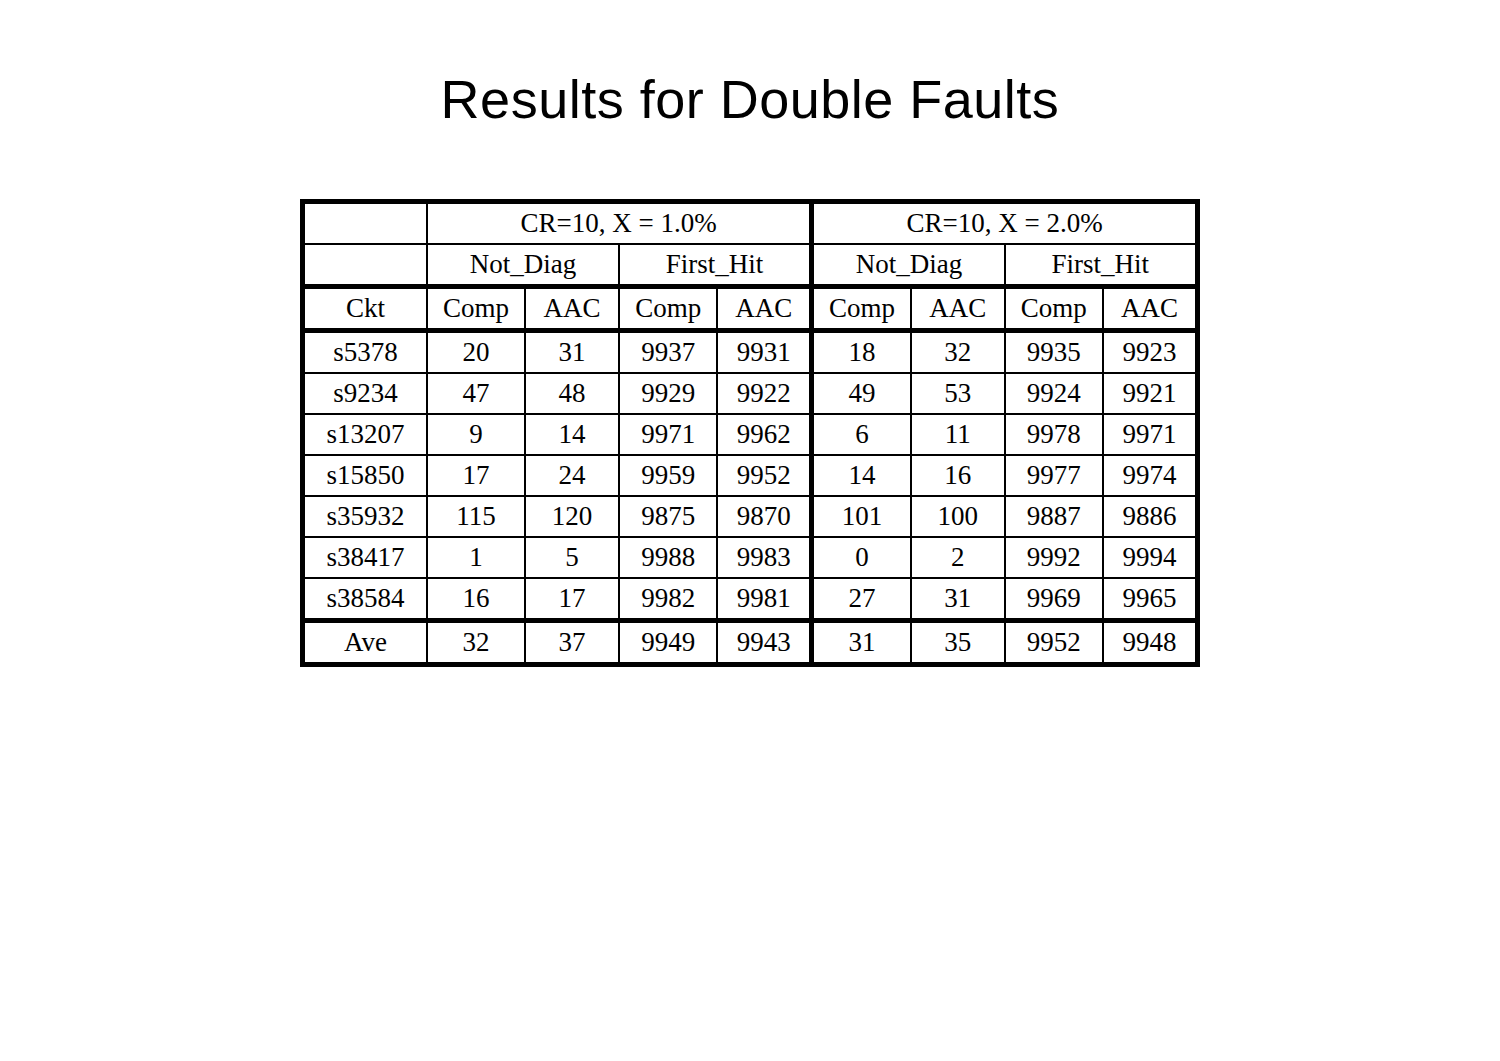Results for Double Faults
Comparison of Comp and AAC diagnosis results for double faults at CR=10 with X = 1.0% and X = 2.0%
| | CR=10, X = 1.0% | CR=10, X = 2.0% |
| --- | --- | --- |
| | Not_Diag | First_Hit | Not_Diag | First_Hit |
| Ckt | Comp | AAC | Comp | AAC | Comp | AAC | Comp | AAC |
| s5378 | 20 | 31 | 9937 | 9931 | 18 | 32 | 9935 | 9923 |
| s9234 | 47 | 48 | 9929 | 9922 | 49 | 53 | 9924 | 9921 |
| s13207 | 9 | 14 | 9971 | 9962 | 6 | 11 | 9978 | 9971 |
| s15850 | 17 | 24 | 9959 | 9952 | 14 | 16 | 9977 | 9974 |
| s35932 | 115 | 120 | 9875 | 9870 | 101 | 100 | 9887 | 9886 |
| s38417 | 1 | 5 | 9988 | 9983 | 0 | 2 | 9992 | 9994 |
| s38584 | 16 | 17 | 9982 | 9981 | 27 | 31 | 9969 | 9965 |
| Ave | 32 | 37 | 9949 | 9943 | 31 | 35 | 9952 | 9948 |